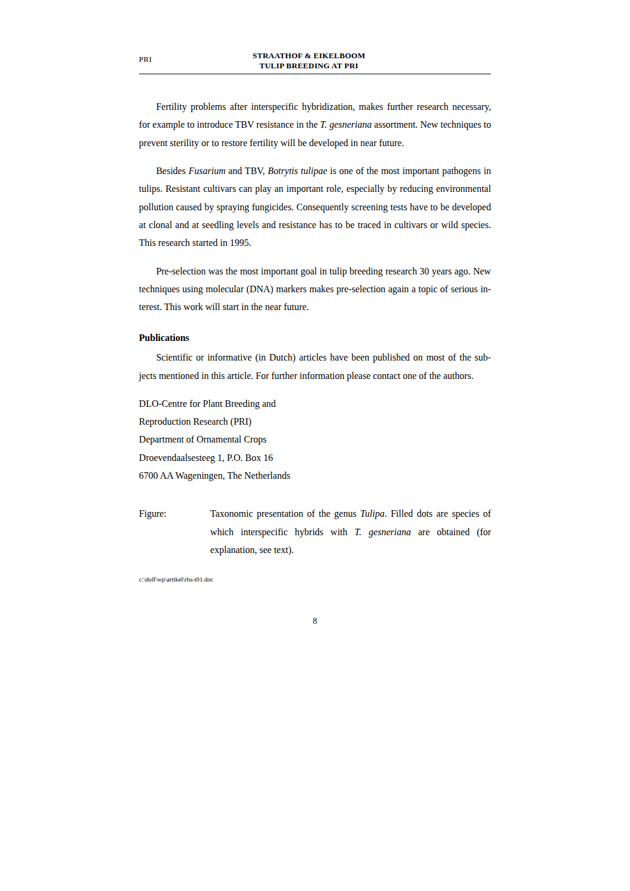PRI
Straathof & Eikelboom
Tulip breeding at PRI
Fertility problems after interspecific hybridization, makes further research necessary, for example to introduce TBV resistance in the T. gesneriana assortment. New techniques to prevent sterility or to restore fertility will be developed in near future.
Besides Fusarium and TBV, Botrytis tulipae is one of the most important pathogens in tulips. Resistant cultivars can play an important role, especially by reducing environmental pollution caused by spraying fungicides. Consequently screening tests have to be developed at clonal and at seedling levels and resistance has to be traced in cultivars or wild species. This research started in 1995.
Pre-selection was the most important goal in tulip breeding research 30 years ago. New techniques using molecular (DNA) markers makes pre-selection again a topic of serious interest. This work will start in the near future.
Publications
Scientific or informative (in Dutch) articles have been published on most of the subjects mentioned in this article. For further information please contact one of the authors.
DLO-Centre for Plant Breeding and
Reproduction Research (PRI)
Department of Ornamental Crops
Droevendaalsesteeg 1, P.O. Box 16
6700 AA Wageningen, The Netherlands
Figure:
Taxonomic presentation of the genus Tulipa. Filled dots are species of which interspecific hybrids with T. gesneriana are obtained (for explanation, see text).
c:\dolf\wp\artikel\rhs-t01.doc
8